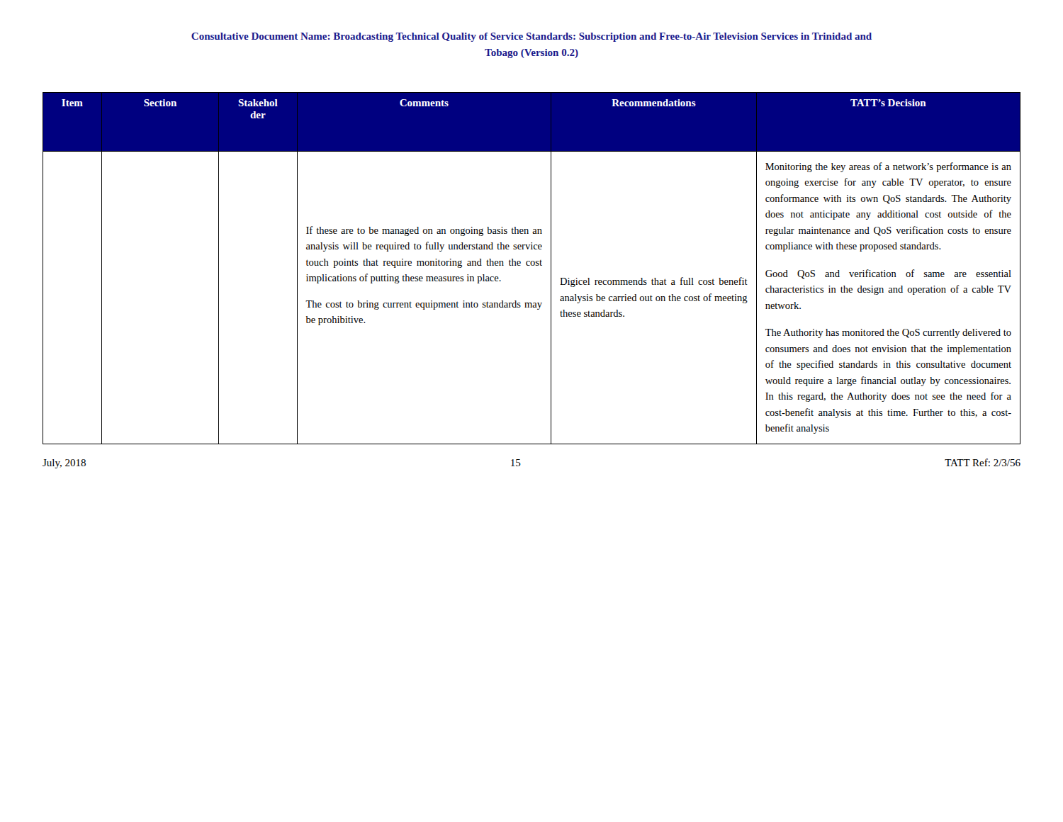Consultative Document Name: Broadcasting Technical Quality of Service Standards: Subscription and Free-to-Air Television Services in Trinidad and
Tobago (Version 0.2)
| Item | Section | Stakehol der | Comments | Recommendations | TATT’s Decision |
| --- | --- | --- | --- | --- | --- |
| | | | If these are to be managed on an ongoing basis then an analysis will be required to fully understand the service touch points that require monitoring and then the cost implications of putting these measures in place. The cost to bring current equipment into standards may be prohibitive. | Digicel recommends that a full cost benefit analysis be carried out on the cost of meeting these standards. | Monitoring the key areas of a network’s performance is an ongoing exercise for any cable TV operator, to ensure conformance with its own QoS standards. The Authority does not anticipate any additional cost outside of the regular maintenance and QoS verification costs to ensure compliance with these proposed standards. Good QoS and verification of same are essential characteristics in the design and operation of a cable TV network. The Authority has monitored the QoS currently delivered to consumers and does not envision that the implementation of the specified standards in this consultative document would require a large financial outlay by concessionaires. In this regard, the Authority does not see the need for a cost-benefit analysis at this time. Further to this, a cost-benefit analysis |
July, 2018
15
TATT Ref: 2/3/56